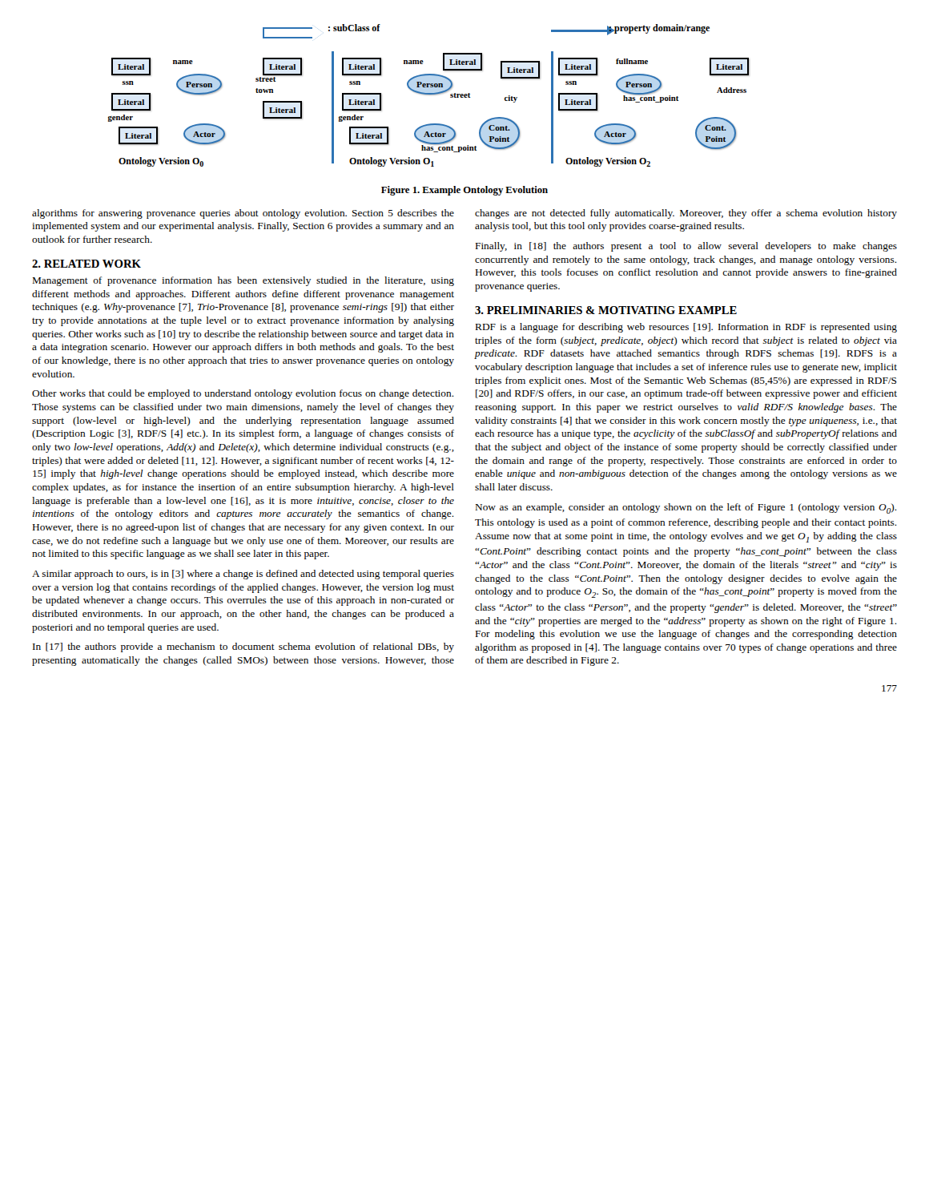: subClass of
: property domain/range
Literal
name
Literal
ssn
Person
street
Literal
town
gender
Literal
Literal
Actor
Ontology Version O0
Literal
name
Literal
Literal
ssn
Person
Literal
street
city
gender
Literal
Actor
Cont.
Point
has_cont_point
Ontology Version O1
Literal
fullname
Literal
ssn
Person
Literal
has_cont_point
Address
Actor
Cont.
Point
Ontology Version O2
Figure 1. Example Ontology Evolution
algorithms for answering provenance queries about ontology evolution. Section 5 describes the implemented system and our experimental analysis. Finally, Section 6 provides a summary and an outlook for further research.
2. RELATED WORK
Management of provenance information has been extensively studied in the literature, using different methods and approaches. Different authors define different provenance management techniques (e.g. Why-provenance [7], Trio-Provenance [8], provenance semi-rings [9]) that either try to provide annotations at the tuple level or to extract provenance information by analysing queries. Other works such as [10] try to describe the relationship between source and target data in a data integration scenario. However our approach differs in both methods and goals. To the best of our knowledge, there is no other approach that tries to answer provenance queries on ontology evolution.
Other works that could be employed to understand ontology evolution focus on change detection. Those systems can be classified under two main dimensions, namely the level of changes they support (low-level or high-level) and the underlying representation language assumed (Description Logic [3], RDF/S [4] etc.). In its simplest form, a language of changes consists of only two low-level operations, Add(x) and Delete(x), which determine individual constructs (e.g., triples) that were added or deleted [11, 12]. However, a significant number of recent works [4, 12-15] imply that high-level change operations should be employed instead, which describe more complex updates, as for instance the insertion of an entire subsumption hierarchy. A high-level language is preferable than a low-level one [16], as it is more intuitive, concise, closer to the intentions of the ontology editors and captures more accurately the semantics of change. However, there is no agreed-upon list of changes that are necessary for any given context. In our case, we do not redefine such a language but we only use one of them. Moreover, our results are not limited to this specific language as we shall see later in this paper.
A similar approach to ours, is in [3] where a change is defined and detected using temporal queries over a version log that contains recordings of the applied changes. However, the version log must be updated whenever a change occurs. This overrules the use of this approach in non-curated or distributed environments. In our approach, on the other hand, the changes can be produced a posteriori and no temporal queries are used.
In [17] the authors provide a mechanism to document schema evolution of relational DBs, by presenting automatically the changes (called SMOs) between those versions. However, those changes are not detected fully automatically. Moreover, they offer a schema evolution history analysis tool, but this tool only provides coarse-grained results.
Finally, in [18] the authors present a tool to allow several developers to make changes concurrently and remotely to the same ontology, track changes, and manage ontology versions. However, this tools focuses on conflict resolution and cannot provide answers to fine-grained provenance queries.
3. PRELIMINARIES & MOTIVATING EXAMPLE
RDF is a language for describing web resources [19]. Information in RDF is represented using triples of the form (subject, predicate, object) which record that subject is related to object via predicate. RDF datasets have attached semantics through RDFS schemas [19]. RDFS is a vocabulary description language that includes a set of inference rules use to generate new, implicit triples from explicit ones. Most of the Semantic Web Schemas (85,45%) are expressed in RDF/S [20] and RDF/S offers, in our case, an optimum trade-off between expressive power and efficient reasoning support. In this paper we restrict ourselves to valid RDF/S knowledge bases. The validity constraints [4] that we consider in this work concern mostly the type uniqueness, i.e., that each resource has a unique type, the acyclicity of the subClassOf and subPropertyOf relations and that the subject and object of the instance of some property should be correctly classified under the domain and range of the property, respectively. Those constraints are enforced in order to enable unique and non-ambiguous detection of the changes among the ontology versions as we shall later discuss.
Now as an example, consider an ontology shown on the left of Figure 1 (ontology version O0). This ontology is used as a point of common reference, describing people and their contact points. Assume now that at some point in time, the ontology evolves and we get O1 by adding the class “Cont.Point” describing contact points and the property “has_cont_point” between the class “Actor” and the class “Cont.Point”. Moreover, the domain of the literals “street” and “city” is changed to the class “Cont.Point”. Then the ontology designer decides to evolve again the ontology and to produce O2. So, the domain of the “has_cont_point” property is moved from the class “Actor” to the class “Person”, and the property “gender” is deleted. Moreover, the “street” and the “city” properties are merged to the “address” property as shown on the right of Figure 1. For modeling this evolution we use the language of changes and the corresponding detection algorithm as proposed in [4]. The language contains over 70 types of change operations and three of them are described in Figure 2.
177